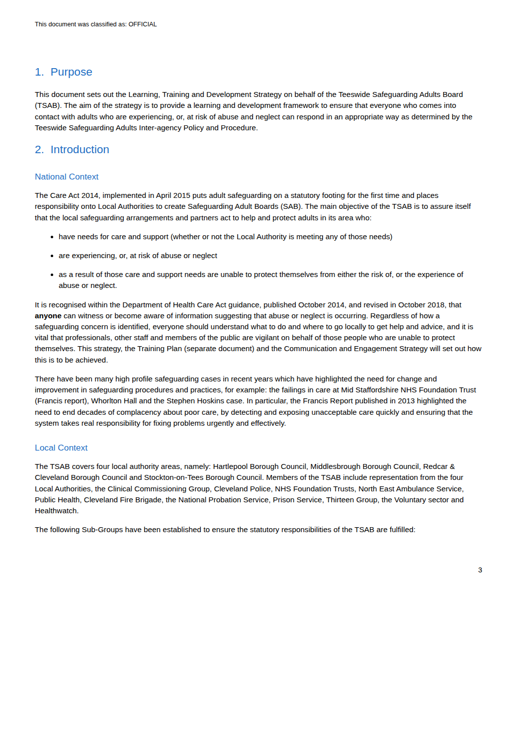This document was classified as: OFFICIAL
1. Purpose
This document sets out the Learning, Training and Development Strategy on behalf of the Teeswide Safeguarding Adults Board (TSAB). The aim of the strategy is to provide a learning and development framework to ensure that everyone who comes into contact with adults who are experiencing, or, at risk of abuse and neglect can respond in an appropriate way as determined by the Teeswide Safeguarding Adults Inter-agency Policy and Procedure.
2. Introduction
National Context
The Care Act 2014, implemented in April 2015 puts adult safeguarding on a statutory footing for the first time and places responsibility onto Local Authorities to create Safeguarding Adult Boards (SAB). The main objective of the TSAB is to assure itself that the local safeguarding arrangements and partners act to help and protect adults in its area who:
have needs for care and support (whether or not the Local Authority is meeting any of those needs)
are experiencing, or, at risk of abuse or neglect
as a result of those care and support needs are unable to protect themselves from either the risk of, or the experience of abuse or neglect.
It is recognised within the Department of Health Care Act guidance, published October 2014, and revised in October 2018, that anyone can witness or become aware of information suggesting that abuse or neglect is occurring. Regardless of how a safeguarding concern is identified, everyone should understand what to do and where to go locally to get help and advice, and it is vital that professionals, other staff and members of the public are vigilant on behalf of those people who are unable to protect themselves. This strategy, the Training Plan (separate document) and the Communication and Engagement Strategy will set out how this is to be achieved.
There have been many high profile safeguarding cases in recent years which have highlighted the need for change and improvement in safeguarding procedures and practices, for example: the failings in care at Mid Staffordshire NHS Foundation Trust (Francis report), Whorlton Hall and the Stephen Hoskins case. In particular, the Francis Report published in 2013 highlighted the need to end decades of complacency about poor care, by detecting and exposing unacceptable care quickly and ensuring that the system takes real responsibility for fixing problems urgently and effectively.
Local Context
The TSAB covers four local authority areas, namely: Hartlepool Borough Council, Middlesbrough Borough Council, Redcar & Cleveland Borough Council and Stockton-on-Tees Borough Council. Members of the TSAB include representation from the four Local Authorities, the Clinical Commissioning Group, Cleveland Police, NHS Foundation Trusts, North East Ambulance Service, Public Health, Cleveland Fire Brigade, the National Probation Service, Prison Service, Thirteen Group, the Voluntary sector and Healthwatch.
The following Sub-Groups have been established to ensure the statutory responsibilities of the TSAB are fulfilled:
3